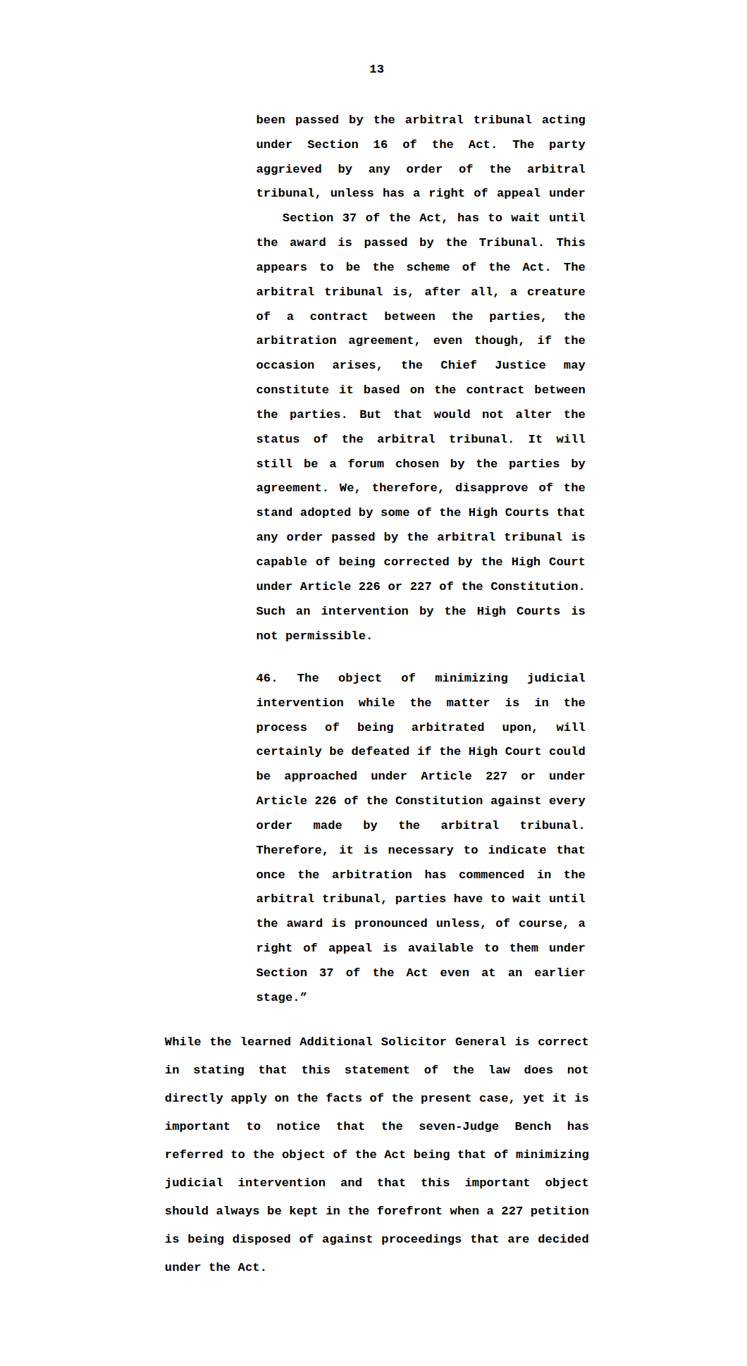13
been passed by the arbitral tribunal acting under Section 16 of the Act. The party aggrieved by any order of the arbitral tribunal, unless has a right of appeal under Section 37 of the Act, has to wait until the award is passed by the Tribunal. This appears to be the scheme of the Act. The arbitral tribunal is, after all, a creature of a contract between the parties, the arbitration agreement, even though, if the occasion arises, the Chief Justice may constitute it based on the contract between the parties. But that would not alter the status of the arbitral tribunal. It will still be a forum chosen by the parties by agreement. We, therefore, disapprove of the stand adopted by some of the High Courts that any order passed by the arbitral tribunal is capable of being corrected by the High Court under Article 226 or 227 of the Constitution. Such an intervention by the High Courts is not permissible.
46. The object of minimizing judicial intervention while the matter is in the process of being arbitrated upon, will certainly be defeated if the High Court could be approached under Article 227 or under Article 226 of the Constitution against every order made by the arbitral tribunal. Therefore, it is necessary to indicate that once the arbitration has commenced in the arbitral tribunal, parties have to wait until the award is pronounced unless, of course, a right of appeal is available to them under Section 37 of the Act even at an earlier stage.”
While the learned Additional Solicitor General is correct in stating that this statement of the law does not directly apply on the facts of the present case, yet it is important to notice that the seven-Judge Bench has referred to the object of the Act being that of minimizing judicial intervention and that this important object should always be kept in the forefront when a 227 petition is being disposed of against proceedings that are decided under the Act.